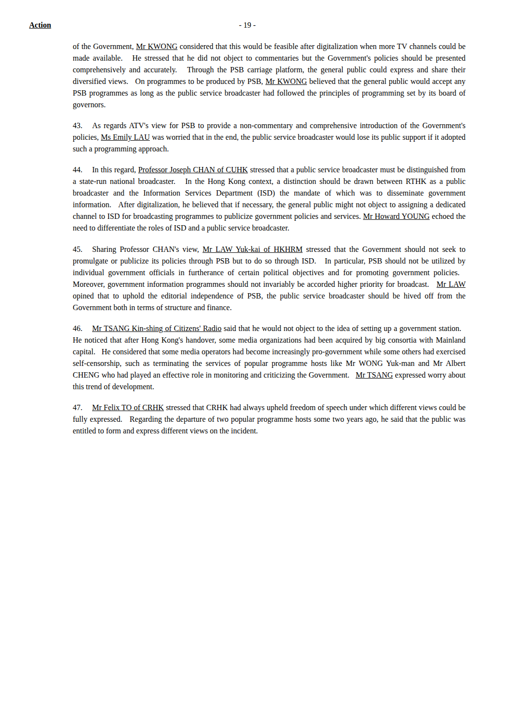Action
- 19 -
of the Government, Mr KWONG considered that this would be feasible after digitalization when more TV channels could be made available. He stressed that he did not object to commentaries but the Government's policies should be presented comprehensively and accurately. Through the PSB carriage platform, the general public could express and share their diversified views. On programmes to be produced by PSB, Mr KWONG believed that the general public would accept any PSB programmes as long as the public service broadcaster had followed the principles of programming set by its board of governors.
43. As regards ATV's view for PSB to provide a non-commentary and comprehensive introduction of the Government's policies, Ms Emily LAU was worried that in the end, the public service broadcaster would lose its public support if it adopted such a programming approach.
44. In this regard, Professor Joseph CHAN of CUHK stressed that a public service broadcaster must be distinguished from a state-run national broadcaster. In the Hong Kong context, a distinction should be drawn between RTHK as a public broadcaster and the Information Services Department (ISD) the mandate of which was to disseminate government information. After digitalization, he believed that if necessary, the general public might not object to assigning a dedicated channel to ISD for broadcasting programmes to publicize government policies and services. Mr Howard YOUNG echoed the need to differentiate the roles of ISD and a public service broadcaster.
45. Sharing Professor CHAN's view, Mr LAW Yuk-kai of HKHRM stressed that the Government should not seek to promulgate or publicize its policies through PSB but to do so through ISD. In particular, PSB should not be utilized by individual government officials in furtherance of certain political objectives and for promoting government policies. Moreover, government information programmes should not invariably be accorded higher priority for broadcast. Mr LAW opined that to uphold the editorial independence of PSB, the public service broadcaster should be hived off from the Government both in terms of structure and finance.
46. Mr TSANG Kin-shing of Citizens' Radio said that he would not object to the idea of setting up a government station. He noticed that after Hong Kong's handover, some media organizations had been acquired by big consortia with Mainland capital. He considered that some media operators had become increasingly pro-government while some others had exercised self-censorship, such as terminating the services of popular programme hosts like Mr WONG Yuk-man and Mr Albert CHENG who had played an effective role in monitoring and criticizing the Government. Mr TSANG expressed worry about this trend of development.
47. Mr Felix TO of CRHK stressed that CRHK had always upheld freedom of speech under which different views could be fully expressed. Regarding the departure of two popular programme hosts some two years ago, he said that the public was entitled to form and express different views on the incident.